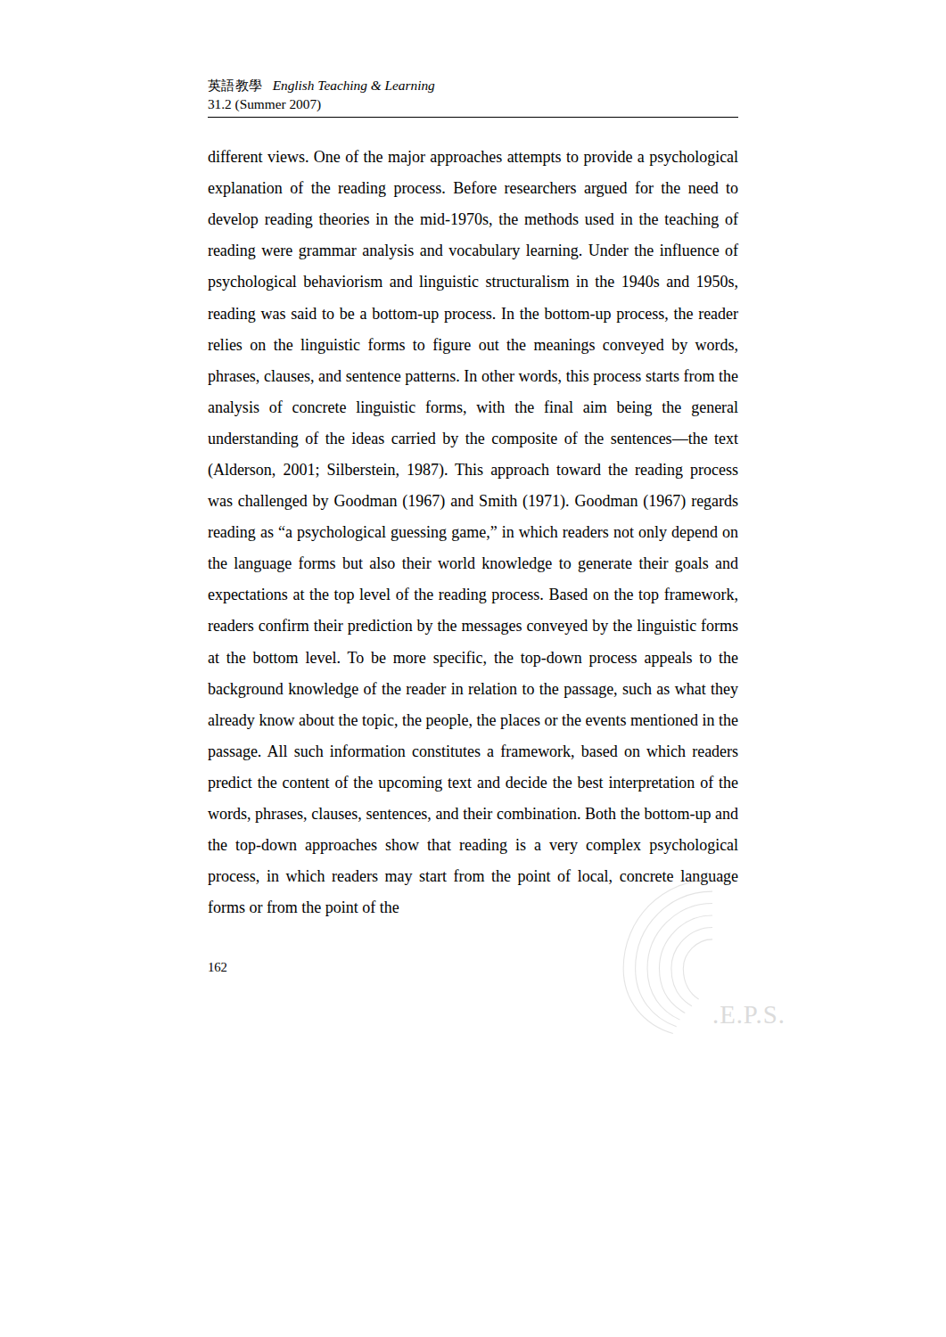英語教學 English Teaching & Learning
31.2 (Summer 2007)
different views. One of the major approaches attempts to provide a psychological explanation of the reading process. Before researchers argued for the need to develop reading theories in the mid-1970s, the methods used in the teaching of reading were grammar analysis and vocabulary learning. Under the influence of psychological behaviorism and linguistic structuralism in the 1940s and 1950s, reading was said to be a bottom-up process. In the bottom-up process, the reader relies on the linguistic forms to figure out the meanings conveyed by words, phrases, clauses, and sentence patterns. In other words, this process starts from the analysis of concrete linguistic forms, with the final aim being the general understanding of the ideas carried by the composite of the sentences—the text (Alderson, 2001; Silberstein, 1987). This approach toward the reading process was challenged by Goodman (1967) and Smith (1971). Goodman (1967) regards reading as “a psychological guessing game,” in which readers not only depend on the language forms but also their world knowledge to generate their goals and expectations at the top level of the reading process. Based on the top framework, readers confirm their prediction by the messages conveyed by the linguistic forms at the bottom level. To be more specific, the top-down process appeals to the background knowledge of the reader in relation to the passage, such as what they already know about the topic, the people, the places or the events mentioned in the passage. All such information constitutes a framework, based on which readers predict the content of the upcoming text and decide the best interpretation of the words, phrases, clauses, sentences, and their combination. Both the bottom-up and the top-down approaches show that reading is a very complex psychological process, in which readers may start from the point of local, concrete language forms or from the point of the
162
.E.P.S.